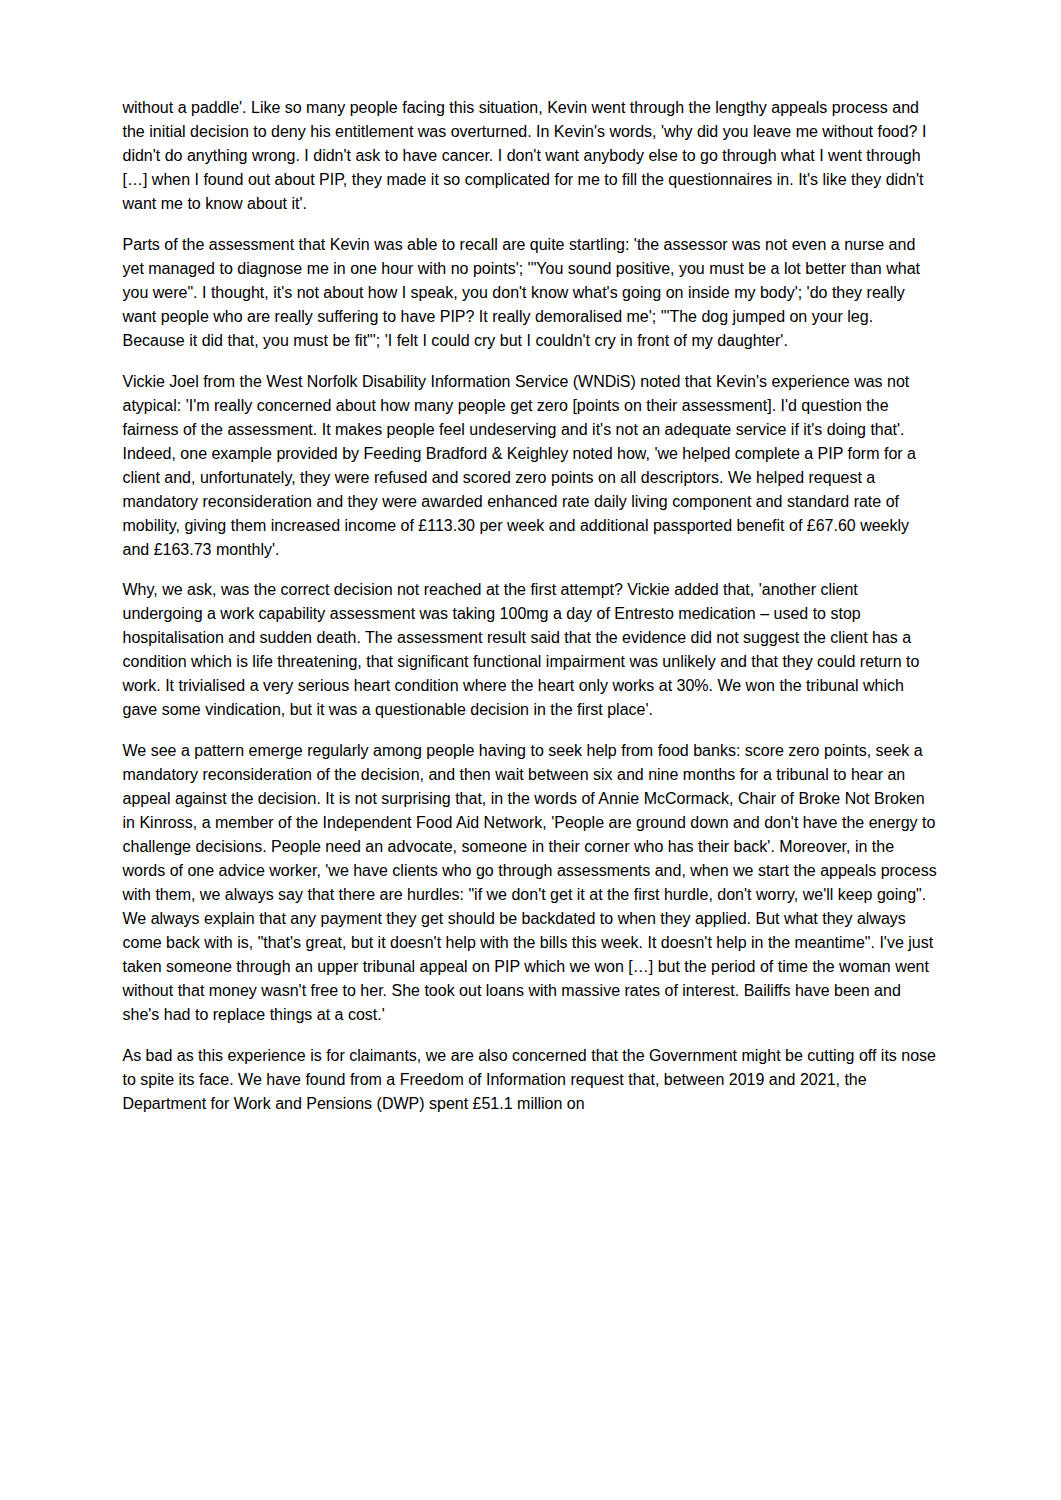without a paddle'. Like so many people facing this situation, Kevin went through the lengthy appeals process and the initial decision to deny his entitlement was overturned. In Kevin's words, 'why did you leave me without food? I didn't do anything wrong. I didn't ask to have cancer. I don't want anybody else to go through what I went through […] when I found out about PIP, they made it so complicated for me to fill the questionnaires in. It's like they didn't want me to know about it'.
Parts of the assessment that Kevin was able to recall are quite startling: 'the assessor was not even a nurse and yet managed to diagnose me in one hour with no points'; '"You sound positive, you must be a lot better than what you were". I thought, it's not about how I speak, you don't know what's going on inside my body'; 'do they really want people who are really suffering to have PIP? It really demoralised me'; '"The dog jumped on your leg. Because it did that, you must be fit"'; 'I felt I could cry but I couldn't cry in front of my daughter'.
Vickie Joel from the West Norfolk Disability Information Service (WNDiS) noted that Kevin's experience was not atypical: 'I'm really concerned about how many people get zero [points on their assessment]. I'd question the fairness of the assessment. It makes people feel undeserving and it's not an adequate service if it's doing that'. Indeed, one example provided by Feeding Bradford & Keighley noted how, 'we helped complete a PIP form for a client and, unfortunately, they were refused and scored zero points on all descriptors. We helped request a mandatory reconsideration and they were awarded enhanced rate daily living component and standard rate of mobility, giving them increased income of £113.30 per week and additional passported benefit of £67.60 weekly and £163.73 monthly'.
Why, we ask, was the correct decision not reached at the first attempt? Vickie added that, 'another client undergoing a work capability assessment was taking 100mg a day of Entresto medication – used to stop hospitalisation and sudden death. The assessment result said that the evidence did not suggest the client has a condition which is life threatening, that significant functional impairment was unlikely and that they could return to work. It trivialised a very serious heart condition where the heart only works at 30%. We won the tribunal which gave some vindication, but it was a questionable decision in the first place'.
We see a pattern emerge regularly among people having to seek help from food banks: score zero points, seek a mandatory reconsideration of the decision, and then wait between six and nine months for a tribunal to hear an appeal against the decision. It is not surprising that, in the words of Annie McCormack, Chair of Broke Not Broken in Kinross, a member of the Independent Food Aid Network, 'People are ground down and don't have the energy to challenge decisions. People need an advocate, someone in their corner who has their back'. Moreover, in the words of one advice worker, 'we have clients who go through assessments and, when we start the appeals process with them, we always say that there are hurdles: "if we don't get it at the first hurdle, don't worry, we'll keep going". We always explain that any payment they get should be backdated to when they applied. But what they always come back with is, "that's great, but it doesn't help with the bills this week. It doesn't help in the meantime". I've just taken someone through an upper tribunal appeal on PIP which we won […] but the period of time the woman went without that money wasn't free to her. She took out loans with massive rates of interest. Bailiffs have been and she's had to replace things at a cost.'
As bad as this experience is for claimants, we are also concerned that the Government might be cutting off its nose to spite its face. We have found from a Freedom of Information request that, between 2019 and 2021, the Department for Work and Pensions (DWP) spent £51.1 million on